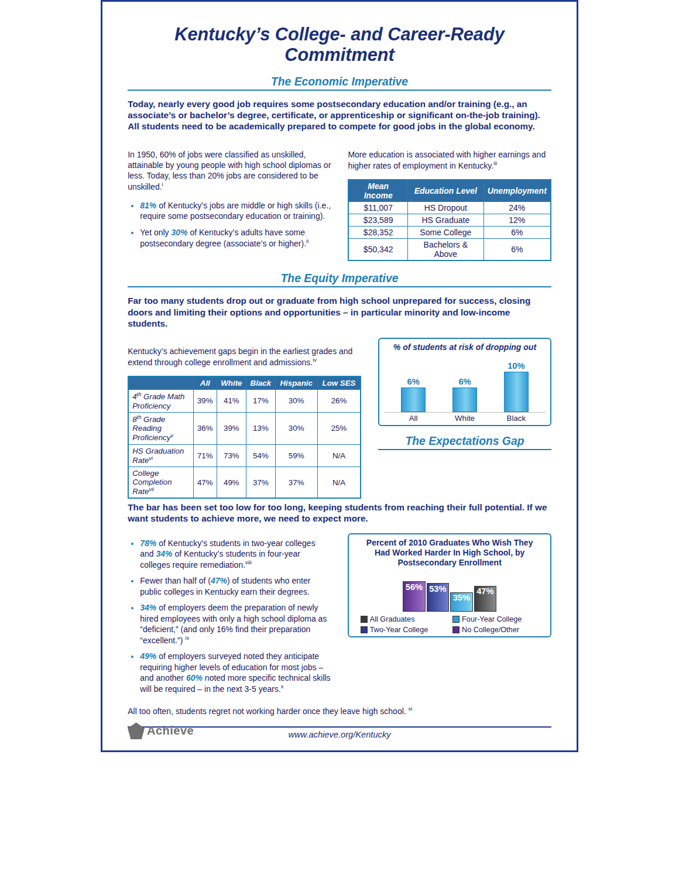Kentucky’s College- and Career-Ready Commitment
The Economic Imperative
Today, nearly every good job requires some postsecondary education and/or training (e.g., an associate’s or bachelor’s degree, certificate, or apprenticeship or significant on-the-job training). All students need to be academically prepared to compete for good jobs in the global economy.
In 1950, 60% of jobs were classified as unskilled, attainable by young people with high school diplomas or less. Today, less than 20% jobs are considered to be unskilled.i
81% of Kentucky’s jobs are middle or high skills (i.e., require some postsecondary education or training).
Yet only 30% of Kentucky’s adults have some postsecondary degree (associate’s or higher).ii
More education is associated with higher earnings and higher rates of employment in Kentucky.iii
| Mean Income | Education Level | Unemployment |
| --- | --- | --- |
| $11,007 | HS Dropout | 24% |
| $23,589 | HS Graduate | 12% |
| $28,352 | Some College | 6% |
| $50,342 | Bachelors & Above | 6% |
The Equity Imperative
Far too many students drop out or graduate from high school unprepared for success, closing doors and limiting their options and opportunities – in particular minority and low-income students.
Kentucky’s achievement gaps begin in the earliest grades and extend through college enrollment and admissions.iv
| | All | White | Black | Hispanic | Low SES |
| --- | --- | --- | --- | --- | --- |
| 4 th Grade Math Proficiency | 39% | 41% | 17% | 30% | 26% |
| 8 th Grade Reading Proficiency v | 36% | 39% | 13% | 30% | 25% |
| HS Graduation Rate vi | 71% | 73% | 54% | 59% | N/A |
| College Completion Rate vii | 47% | 49% | 37% | 37% | N/A |
% of students at risk of dropping out
6%
6%
10%
All White Black
The Expectations Gap
The bar has been set too low for too long, keeping students from reaching their full potential. If we want students to achieve more, we need to expect more.
78% of Kentucky’s students in two-year colleges and 34% of Kentucky’s students in four-year colleges require remediation.viii
Fewer than half of (47%) of students who enter public colleges in Kentucky earn their degrees.
34% of employers deem the preparation of newly hired employees with only a high school diploma as “deficient,” (and only 16% find their preparation “excellent.”) ix
49% of employers surveyed noted they anticipate requiring higher levels of education for most jobs – and another 60% noted more specific technical skills will be required – in the next 3-5 years.x
Percent of 2010 Graduates Who Wish They
Had Worked Harder In High School, by
Postsecondary Enrollment
56%
53%
35%
47%
All Graduates
Four-Year College
Two-Year College
No College/Other
All too often, students regret not working harder once they leave high school. xi
Achieve
www.achieve.org/Kentucky